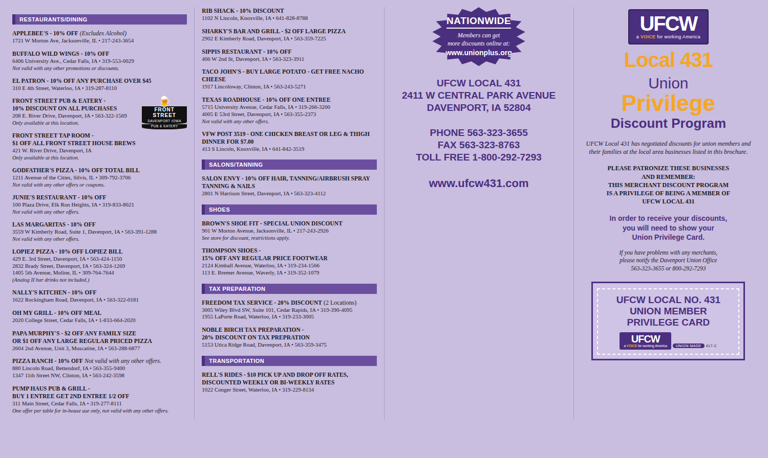Restaurants/Dining
Applebee's - 10% off (Excludes Alcohol) 1721 W Morton Ave, Jacksonville, IL • 217-243-3654
Buffalo Wild Wings - 10% off 6406 University Ave., Cedar Falls, IA • 319-553-0029 Not valid with any other promotions or discounts.
El Patron - 10% off any purchase over $45 310 E 4th Street, Waterloo, IA • 319-287-8110
🍺
FRONT STREET
DAVENPORT IOWA
PUB & EATERY
Front Street Pub & Eatery -
10% discount on all purchases 208 E. River Drive, Davenport, IA • 563-322-1569 Only available at this location.
Front Street Tap Room -
$1 off all Front Street House Brews 421 W. River Drive, Davenport, IA Only available at this location.
Godfather's Pizza - 10% off total bill 1211 Avenue of the Cities, Silvis, IL • 309-792-3706 Not valid with any other offers or coupons.
Junie's Restaurant - 10% off 100 Plaza Drive, Elk Run Heights, IA • 319-833-8021 Not valid with any other offers.
Las Margaritas - 10% off 3559 W Kimberly Road, Suite 1, Davenport, IA • 563-391-1288 Not valid with any other offers.
Lopiez Pizza - 10% off Lopiez bill 429 E. 3rd Street, Davenport, IA • 563-424-1150 2832 Brady Street, Davenport, IA • 563-324-1269 1405 5th Avenue, Moline, IL • 309-764-7644 (Analog II bar drinks not included.)
Nally's Kitchen - 10% off 1622 Rockingham Road, Davenport, IA • 563-322-0181
Oh My Grill - 10% off meal 2020 College Street, Cedar Falls, IA • 1-833-664-2020
Papa Murphy's - $2 off any family size
or $1 off any large regular priced pizza 2604 2nd Avenue, Unit 3, Muscatine, IA • 563-288-6877
Pizza Ranch - 10% off Not valid with any other offers. 880 Lincoln Road, Bettendorf, IA • 563-355-9400 1347 11th Street NW, Clinton, IA • 563-242-3598
Pump Haus Pub & Grill -
Buy 1 entree get 2nd entree 1/2 off 311 Main Street, Cedar Falls, IA • 319-277-8111 One offer per table for in-house use only, not valid with any other offers.
Rib Shack - 10% discount 1102 N Lincoln, Knoxville, IA • 641-828-8788
Sharky's Bar and Grill - $2 off large pizza 2902 E Kimberly Road, Davenport, IA • 563-359-7225
Sippis Restaurant - 10% off 406 W 2nd St, Davenport, IA • 563-323-3911
Taco John's - Buy large potato - get free nacho cheese 1917 Lincolnway, Clinton, IA • 563-243-5271
Texas Roadhouse - 10% off one entree 5715 University Avenue, Cedar Falls, IA • 319-266-3200 4005 E 53rd Street, Davenport, IA • 563-355-2373 Not valid with any other offers.
VFW Post 3519 - One chicken breast or leg & thigh dinner for $7.00 413 S Lincoln, Knoxville, IA • 641-842-3519
Salons/Tanning
Salon Envy - 10% off hair, tanning/airbrush spray tanning & nails 2801 N Harrison Street, Davenport, IA • 563-323-4112
Shoes
Brown's Shoe Fit - Special union discount 901 W Morton Avenue, Jacksonville, IL • 217-243-2926 See store for discount, restrictions apply.
Thompson Shoes -
15% off any regular price footwear 2124 Kimball Avenue, Waterloo, IA • 319-234-1566 113 E. Bremer Avenue, Waverly, IA • 319-352-1079
Tax Preparation
Freedom Tax Service - 20% discount (2 Locations) 3005 Wiley Blvd SW, Suite 101, Cedar Rapids, IA • 319-390-4095 1955 LaPorte Road, Waterloo, IA • 319-233-3005
Noble Birch Tax Preparation -
20% discount on tax prepration 5153 Utica Ridge Road, Davenport, IA • 563-359-3475
Transportation
Rell's Rides - $10 pick up and drop off rates,
discounted weekly or bi-weekly rates 1022 Conger Street, Waterloo, IA • 319-229-8134
NATIONWIDE
Members can get
more discounts online at:
www.unionplus.org
UFCW LOCAL 431
2411 W CENTRAL PARK AVENUE
DAVENPORT, IA 52804
PHONE 563-323-3655
FAX 563-323-8763
TOLL FREE 1-800-292-7293
www.ufcw431.com
UFCW a VOICE for working America
Local 431
Union
Privilege
Discount Program
UFCW Local 431 has negotiated discounts for union members and their families at the local area businesses listed in this brochure.
PLEASE PATRONIZE THESE BUSINESSES
AND REMEMBER:
THIS MERCHANT DISCOUNT PROGRAM
IS A PRIVILEGE OF BEING A MEMBER OF
UFCW LOCAL 431
In order to receive your discounts,
you will need to show your
Union Privilege Card.
If you have problems with any merchants,
please notify the Davenport Union Office
563-323-3655 or 800-292-7293
UFCW LOCAL NO. 431
UNION MEMBER
PRIVILEGE CARD
UFCW a VOICE for working America
UNION MADE417-C